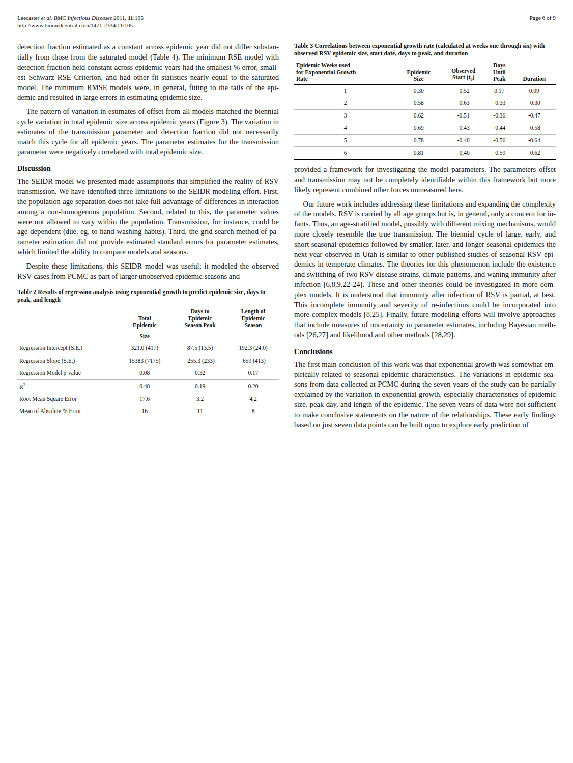Leecaster et al. BMC Infectious Diseases 2011, 11:105
http://www.biomedcentral.com/1471-2334/11/105
Page 6 of 9
detection fraction estimated as a constant across epidemic year did not differ substantially from those from the saturated model (Table 4). The minimum RSE model with detection fraction held constant across epidemic years had the smallest % error, smallest Schwarz RSE Criterion, and had other fit statistics nearly equal to the saturated model. The minimum RMSE models were, in general, fitting to the tails of the epidemic and resulted in large errors in estimating epidemic size.
The pattern of variation in estimates of offset from all models matched the biennial cycle variation in total epidemic size across epidemic years (Figure 3). The variation in estimates of the transmission parameter and detection fraction did not necessarily match this cycle for all epidemic years. The parameter estimates for the transmission parameter were negatively correlated with total epidemic size.
Discussion
The SEIDR model we presented made assumptions that simplified the reality of RSV transmission. We have identified three limitations to the SEIDR modeling effort. First, the population age separation does not take full advantage of differences in interaction among a non-homogenous population. Second, related to this, the parameter values were not allowed to vary within the population. Transmission, for instance, could be age-dependent (due, eg, to hand-washing habits). Third, the grid search method of parameter estimation did not provide estimated standard errors for parameter estimates, which limited the ability to compare models and seasons.
Despite these limitations, this SEIDR model was useful; it modeled the observed RSV cases from PCMC as part of larger unobserved epidemic seasons and
Table 2 Results of regression analysis using exponential growth to predict epidemic size, days to peak, and length
| | Total Epidemic | Days to Epidemic Season Peak | Length of Epidemic Season |
| --- | --- | --- | --- |
| | Size | | |
| Regression Intercept (S.E.) | 321.0 (417) | 87.5 (13.5) | 192.3 (24.0) |
| Regression Slope (S.E.) | 15383 (7175) | -255.3 (233) | -659 (413) |
| Regression Model p-value | 0.08 | 0.32 | 0.17 |
| R 2 | 0.48 | 0.19 | 0.20 |
| Root Mean Square Error | 17.6 | 3.2 | 4.2 |
| Mean of Absolute % Error | 16 | 11 | 8 |
Table 3 Correlations between exponential growth rate (calculated at weeks one through six) with observed RSV epidemic size, start date, days to peak, and duration
| Epidemic Weeks used for Exponential Growth Rate | Epidemic Size | Observed Start (t 0 ) | Days Until Peak | Duration |
| --- | --- | --- | --- | --- |
| 1 | 0.30 | -0.52 | 0.17 | 0.09 |
| 2 | 0.58 | -0.63 | -0.33 | -0.30 |
| 3 | 0.62 | -0.51 | -0.36 | -0.47 |
| 4 | 0.69 | -0.43 | -0.44 | -0.58 |
| 5 | 0.78 | -0.40 | -0.56 | -0.64 |
| 6 | 0.81 | -0,40 | -0.59 | -0.62 |
provided a framework for investigating the model parameters. The parameters offset and transmission may not be completely identifiable within this framework but more likely represent combined other forces unmeasured here.
Our future work includes addressing these limitations and expanding the complexity of the models. RSV is carried by all age groups but is, in general, only a concern for infants. Thus, an age-stratified model, possibly with different mixing mechanisms, would more closely resemble the true transmission. The biennial cycle of large, early, and short seasonal epidemics followed by smaller, later, and longer seasonal epidemics the next year observed in Utah is similar to other published studies of seasonal RSV epidemics in temperate climates. The theories for this phenomenon include the existence and switching of two RSV disease strains, climate patterns, and waning immunity after infection [6,8,9,22-24]. These and other theories could be investigated in more complex models. It is understood that immunity after infection of RSV is partial, at best. This incomplete immunity and severity of re-infections could be incorporated into more complex models [8,25]. Finally, future modeling efforts will involve approaches that include measures of uncertainty in parameter estimates, including Bayesian methods [26,27] and likelihood and other methods [28,29].
Conclusions
The first main conclusion of this work was that exponential growth was somewhat empirically related to seasonal epidemic characteristics. The variations in epidemic seasons from data collected at PCMC during the seven years of the study can be partially explained by the variation in exponential growth, especially characteristics of epidemic size, peak day, and length of the epidemic. The seven years of data were not sufficient to make conclusive statements on the nature of the relationships. These early findings based on just seven data points can be built upon to explore early prediction of